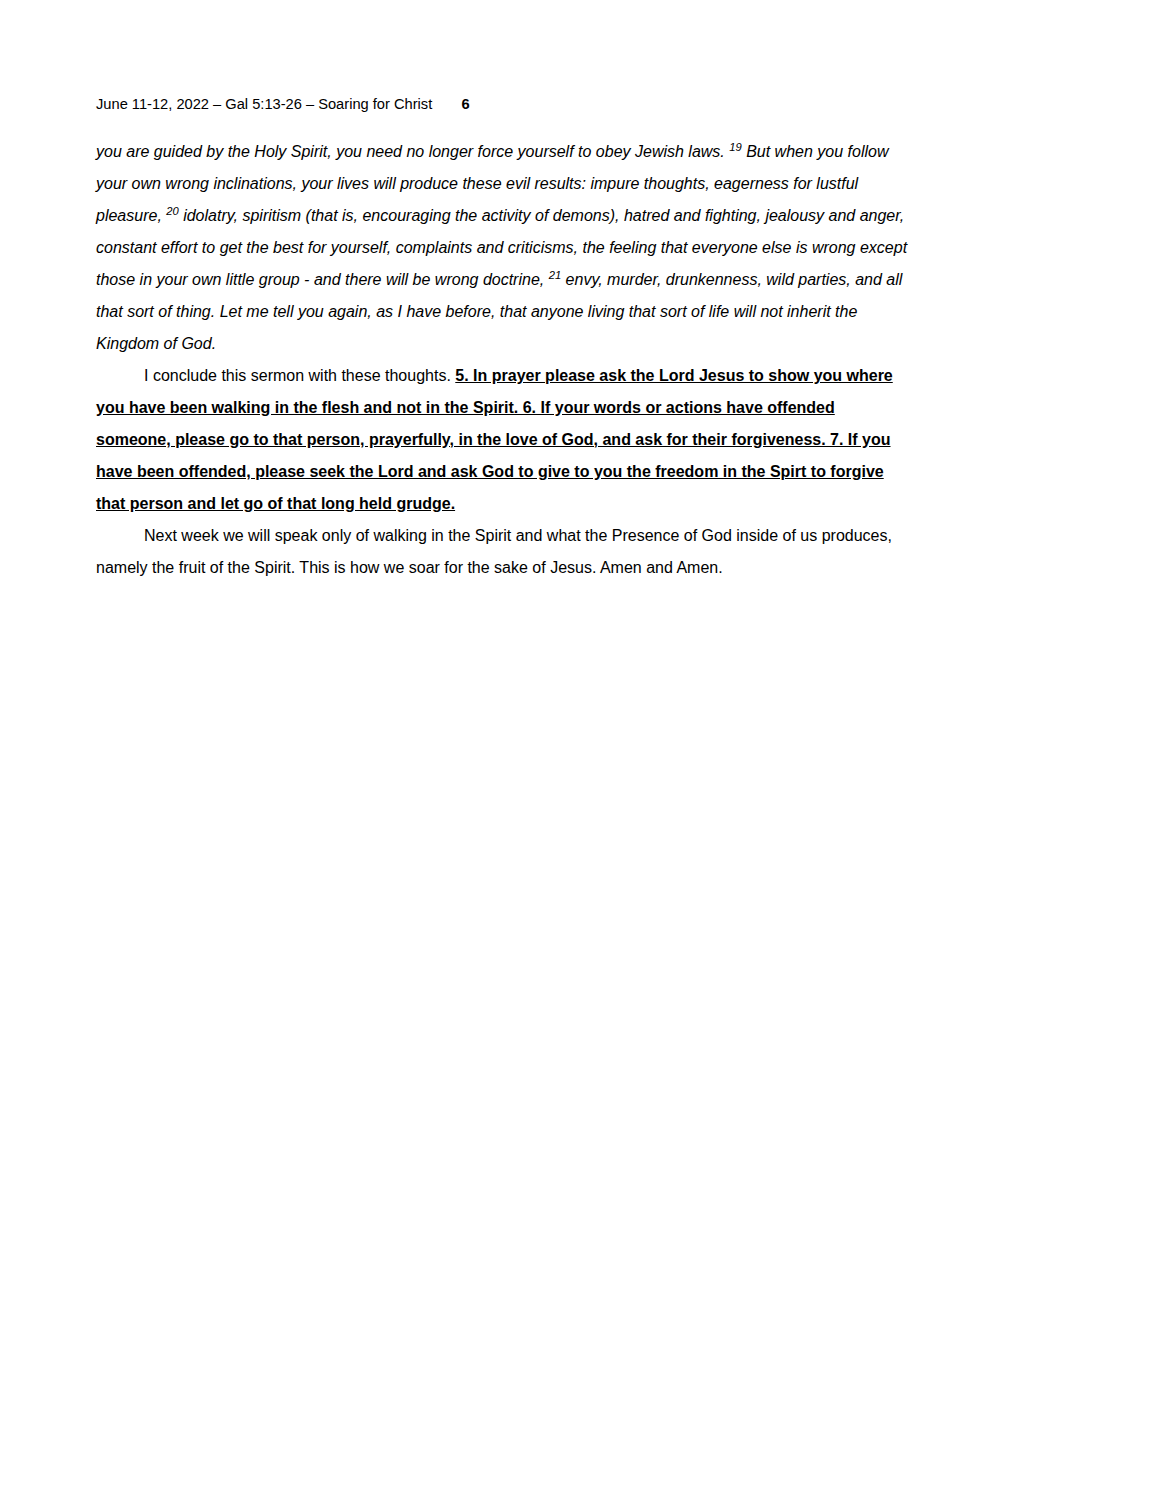June 11-12, 2022 – Gal 5:13-26 – Soaring for Christ6
you are guided by the Holy Spirit, you need no longer force yourself to obey Jewish laws. 19 But when you follow your own wrong inclinations, your lives will produce these evil results: impure thoughts, eagerness for lustful pleasure, 20 idolatry, spiritism (that is, encouraging the activity of demons), hatred and fighting, jealousy and anger, constant effort to get the best for yourself, complaints and criticisms, the feeling that everyone else is wrong except those in your own little group - and there will be wrong doctrine, 21 envy, murder, drunkenness, wild parties, and all that sort of thing. Let me tell you again, as I have before, that anyone living that sort of life will not inherit the Kingdom of God.
I conclude this sermon with these thoughts. 5. In prayer please ask the Lord Jesus to show you where you have been walking in the flesh and not in the Spirit. 6. If your words or actions have offended someone, please go to that person, prayerfully, in the love of God, and ask for their forgiveness. 7. If you have been offended, please seek the Lord and ask God to give to you the freedom in the Spirt to forgive that person and let go of that long held grudge.
Next week we will speak only of walking in the Spirit and what the Presence of God inside of us produces, namely the fruit of the Spirit. This is how we soar for the sake of Jesus. Amen and Amen.